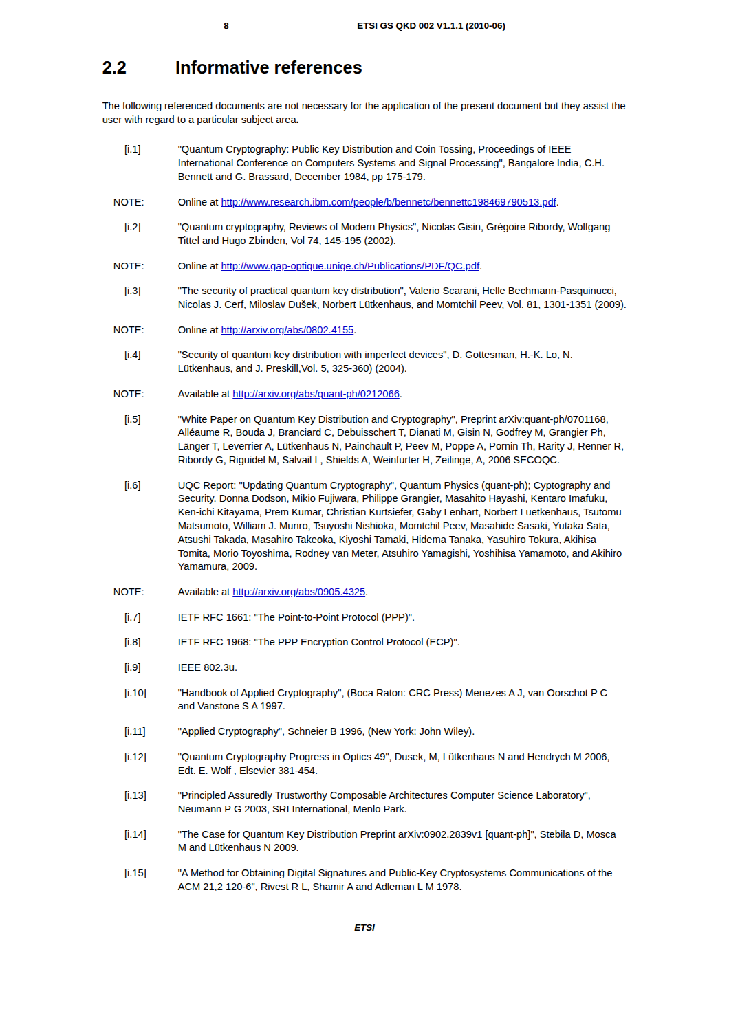8 ETSI GS QKD 002 V1.1.1 (2010-06)
2.2 Informative references
The following referenced documents are not necessary for the application of the present document but they assist the user with regard to a particular subject area.
[i.1]
"Quantum Cryptography: Public Key Distribution and Coin Tossing, Proceedings of IEEE International Conference on Computers Systems and Signal Processing", Bangalore India, C.H. Bennett and G. Brassard, December 1984, pp 175-179.
NOTE: Online at http://www.research.ibm.com/people/b/bennetc/bennettc198469790513.pdf.
[i.2]
"Quantum cryptography, Reviews of Modern Physics", Nicolas Gisin, Grégoire Ribordy, Wolfgang Tittel and Hugo Zbinden, Vol 74, 145-195 (2002).
NOTE: Online at http://www.gap-optique.unige.ch/Publications/PDF/QC.pdf.
[i.3]
"The security of practical quantum key distribution", Valerio Scarani, Helle Bechmann-Pasquinucci, Nicolas J. Cerf, Miloslav Dušek, Norbert Lütkenhaus, and Momtchil Peev, Vol. 81, 1301-1351 (2009).
NOTE: Online at http://arxiv.org/abs/0802.4155.
[i.4]
"Security of quantum key distribution with imperfect devices", D. Gottesman, H.-K. Lo, N. Lütkenhaus, and J. Preskill,Vol. 5, 325-360) (2004).
NOTE: Available at http://arxiv.org/abs/quant-ph/0212066.
[i.5]
"White Paper on Quantum Key Distribution and Cryptography", Preprint arXiv:quant-ph/0701168, Alléaume R, Bouda J, Branciard C, Debuisschert T, Dianati M, Gisin N, Godfrey M, Grangier Ph, Länger T, Leverrier A, Lütkenhaus N, Painchault P, Peev M, Poppe A, Pornin Th, Rarity J, Renner R, Ribordy G, Riguidel M, Salvail L, Shields A, Weinfurter H, Zeilinge, A, 2006 SECOQC.
[i.6]
UQC Report: "Updating Quantum Cryptography", Quantum Physics (quant-ph); Cyptography and Security. Donna Dodson, Mikio Fujiwara, Philippe Grangier, Masahito Hayashi, Kentaro Imafuku, Ken-ichi Kitayama, Prem Kumar, Christian Kurtsiefer, Gaby Lenhart, Norbert Luetkenhaus, Tsutomu Matsumoto, William J. Munro, Tsuyoshi Nishioka, Momtchil Peev, Masahide Sasaki, Yutaka Sata, Atsushi Takada, Masahiro Takeoka, Kiyoshi Tamaki, Hidema Tanaka, Yasuhiro Tokura, Akihisa Tomita, Morio Toyoshima, Rodney van Meter, Atsuhiro Yamagishi, Yoshihisa Yamamoto, and Akihiro Yamamura, 2009.
NOTE: Available at http://arxiv.org/abs/0905.4325.
[i.7]
IETF RFC 1661: "The Point-to-Point Protocol (PPP)".
[i.8]
IETF RFC 1968: "The PPP Encryption Control Protocol (ECP)".
[i.9]
IEEE 802.3u.
[i.10]
"Handbook of Applied Cryptography", (Boca Raton: CRC Press) Menezes A J, van Oorschot P C and Vanstone S A 1997.
[i.11]
"Applied Cryptography", Schneier B 1996, (New York: John Wiley).
[i.12]
"Quantum Cryptography Progress in Optics 49", Dusek, M, Lütkenhaus N and Hendrych M 2006, Edt. E. Wolf , Elsevier 381-454.
[i.13]
"Principled Assuredly Trustworthy Composable Architectures Computer Science Laboratory", Neumann P G 2003, SRI International, Menlo Park.
[i.14]
"The Case for Quantum Key Distribution Preprint arXiv:0902.2839v1 [quant-ph]", Stebila D, Mosca M and Lütkenhaus N 2009.
[i.15]
"A Method for Obtaining Digital Signatures and Public-Key Cryptosystems Communications of the ACM 21,2 120-6", Rivest R L, Shamir A and Adleman L M 1978.
ETSI